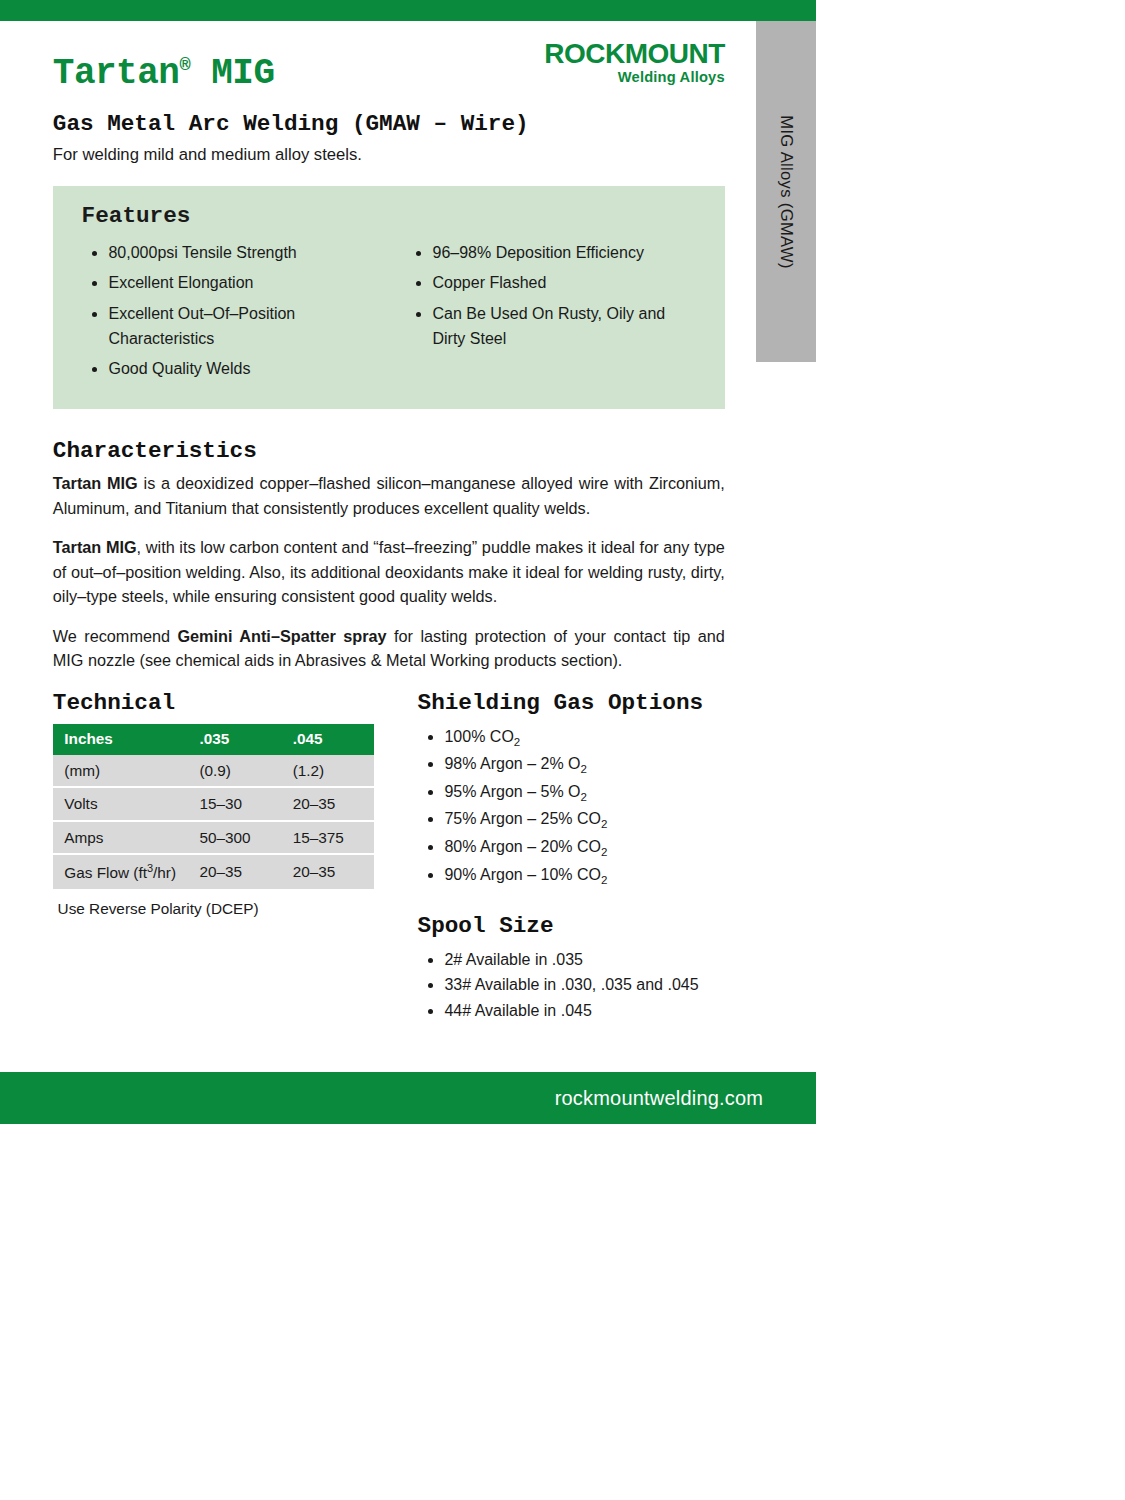MIG Alloys (GMAW)
ROCKMOUNT
Welding Alloys
Tartan® MIG
Gas Metal Arc Welding (GMAW – Wire)
For welding mild and medium alloy steels.
Features
80,000psi Tensile Strength
Excellent Elongation
Excellent Out–Of–Position Characteristics
Good Quality Welds
96–98% Deposition Efficiency
Copper Flashed
Can Be Used On Rusty, Oily and Dirty Steel
Characteristics
Tartan MIG is a deoxidized copper–flashed silicon–manganese alloyed wire with Zirconium, Aluminum, and Titanium that consistently produces excellent quality welds.
Tartan MIG, with its low carbon content and “fast–freezing” puddle makes it ideal for any type of out–of–position welding. Also, its additional deoxidants make it ideal for welding rusty, dirty, oily–type steels, while ensuring consistent good quality welds.
We recommend Gemini Anti–Spatter spray for lasting protection of your contact tip and MIG nozzle (see chemical aids in Abrasives & Metal Working products section).
Technical
| Inches | .035 | .045 |
| --- | --- | --- |
| (mm) | (0.9) | (1.2) |
| Volts | 15–30 | 20–35 |
| Amps | 50–300 | 15–375 |
| Gas Flow (ft 3 /hr) | 20–35 | 20–35 |
Use Reverse Polarity (DCEP)
Shielding Gas Options
100% CO2
98% Argon – 2% O2
95% Argon – 5% O2
75% Argon – 25% CO2
80% Argon – 20% CO2
90% Argon – 10% CO2
Spool Size
2# Available in .035
33# Available in .030, .035 and .045
44# Available in .045
rockmountwelding.com